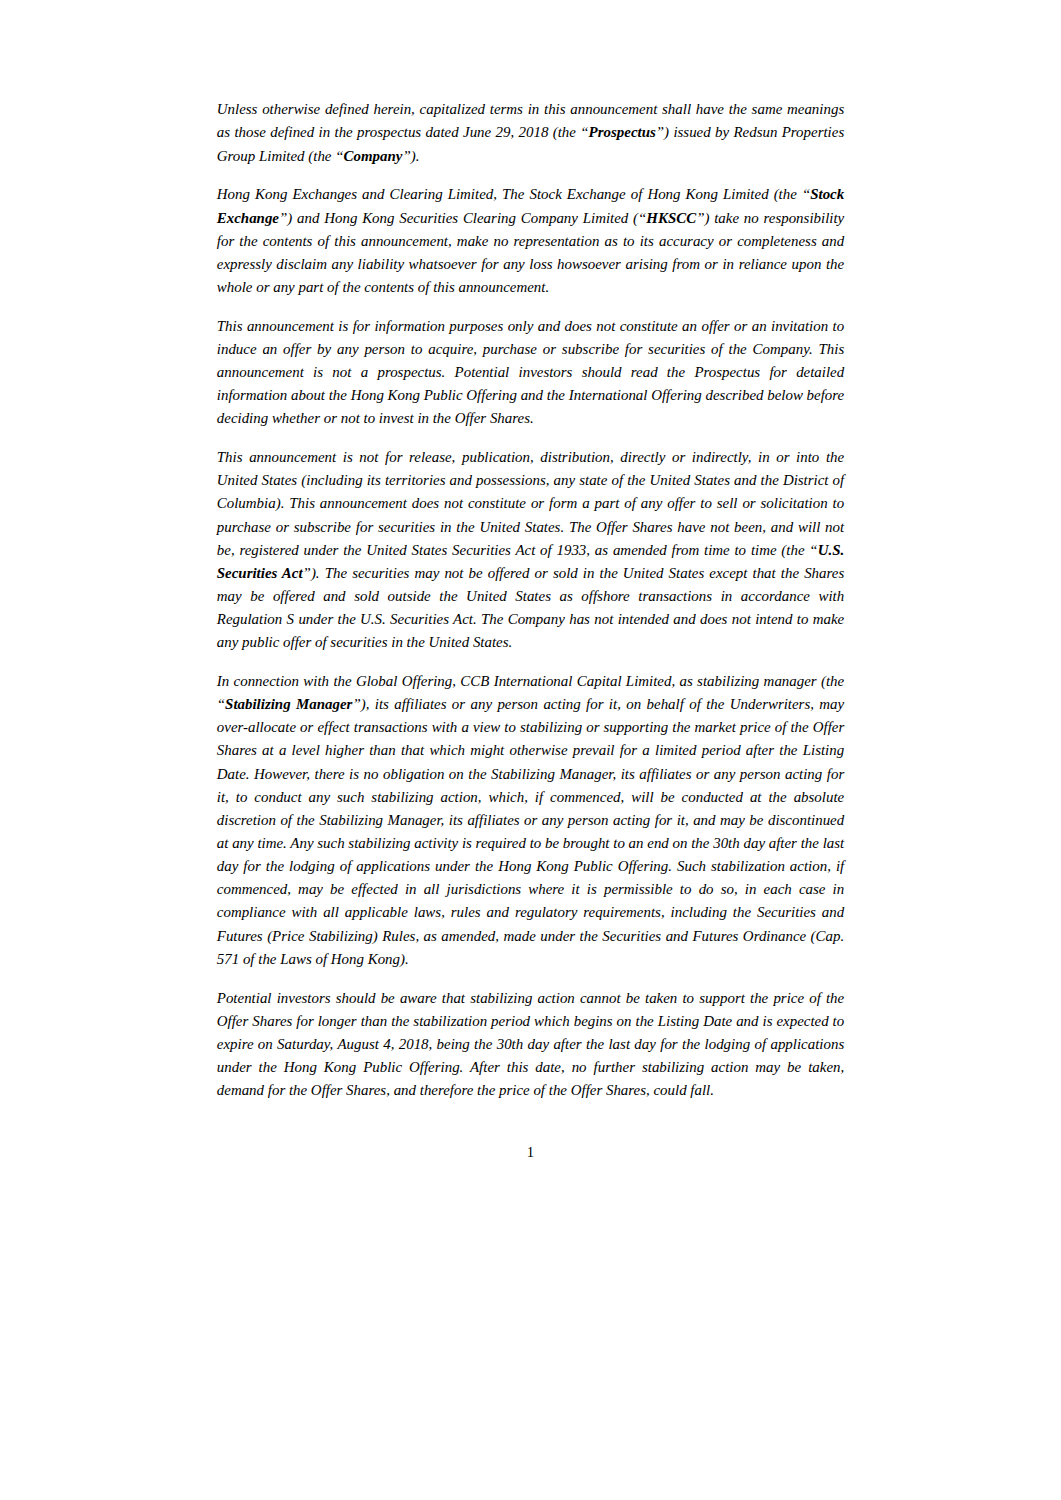Unless otherwise defined herein, capitalized terms in this announcement shall have the same meanings as those defined in the prospectus dated June 29, 2018 (the “Prospectus”) issued by Redsun Properties Group Limited (the “Company”).
Hong Kong Exchanges and Clearing Limited, The Stock Exchange of Hong Kong Limited (the “Stock Exchange”) and Hong Kong Securities Clearing Company Limited (“HKSCC”) take no responsibility for the contents of this announcement, make no representation as to its accuracy or completeness and expressly disclaim any liability whatsoever for any loss howsoever arising from or in reliance upon the whole or any part of the contents of this announcement.
This announcement is for information purposes only and does not constitute an offer or an invitation to induce an offer by any person to acquire, purchase or subscribe for securities of the Company. This announcement is not a prospectus. Potential investors should read the Prospectus for detailed information about the Hong Kong Public Offering and the International Offering described below before deciding whether or not to invest in the Offer Shares.
This announcement is not for release, publication, distribution, directly or indirectly, in or into the United States (including its territories and possessions, any state of the United States and the District of Columbia). This announcement does not constitute or form a part of any offer to sell or solicitation to purchase or subscribe for securities in the United States. The Offer Shares have not been, and will not be, registered under the United States Securities Act of 1933, as amended from time to time (the “U.S. Securities Act”). The securities may not be offered or sold in the United States except that the Shares may be offered and sold outside the United States as offshore transactions in accordance with Regulation S under the U.S. Securities Act. The Company has not intended and does not intend to make any public offer of securities in the United States.
In connection with the Global Offering, CCB International Capital Limited, as stabilizing manager (the “Stabilizing Manager”), its affiliates or any person acting for it, on behalf of the Underwriters, may over-allocate or effect transactions with a view to stabilizing or supporting the market price of the Offer Shares at a level higher than that which might otherwise prevail for a limited period after the Listing Date. However, there is no obligation on the Stabilizing Manager, its affiliates or any person acting for it, to conduct any such stabilizing action, which, if commenced, will be conducted at the absolute discretion of the Stabilizing Manager, its affiliates or any person acting for it, and may be discontinued at any time. Any such stabilizing activity is required to be brought to an end on the 30th day after the last day for the lodging of applications under the Hong Kong Public Offering. Such stabilization action, if commenced, may be effected in all jurisdictions where it is permissible to do so, in each case in compliance with all applicable laws, rules and regulatory requirements, including the Securities and Futures (Price Stabilizing) Rules, as amended, made under the Securities and Futures Ordinance (Cap. 571 of the Laws of Hong Kong).
Potential investors should be aware that stabilizing action cannot be taken to support the price of the Offer Shares for longer than the stabilization period which begins on the Listing Date and is expected to expire on Saturday, August 4, 2018, being the 30th day after the last day for the lodging of applications under the Hong Kong Public Offering. After this date, no further stabilizing action may be taken, demand for the Offer Shares, and therefore the price of the Offer Shares, could fall.
1